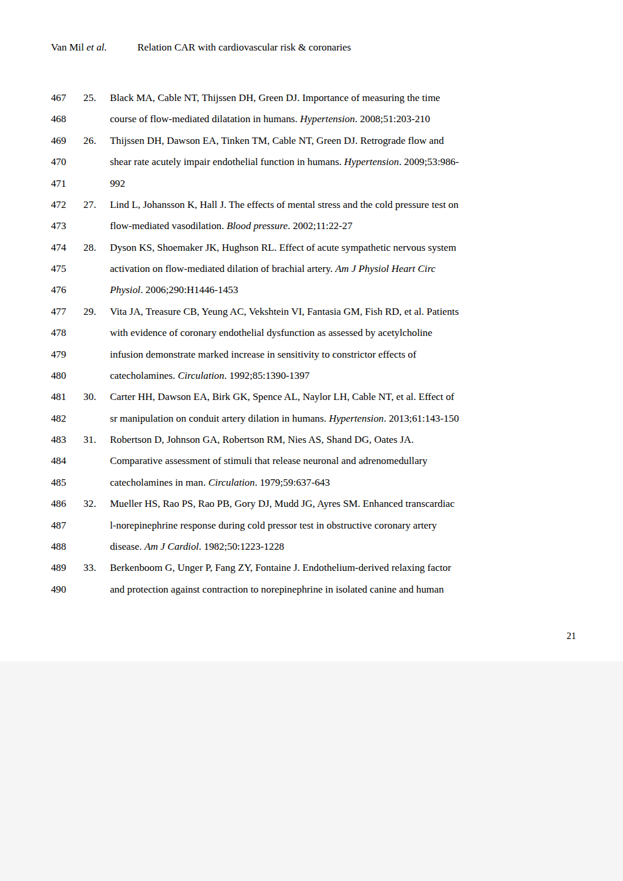Van Mil et al. Relation CAR with cardiovascular risk & coronaries
467 25. Black MA, Cable NT, Thijssen DH, Green DJ. Importance of measuring the time
468 course of flow-mediated dilatation in humans. Hypertension. 2008;51:203-210
469 26. Thijssen DH, Dawson EA, Tinken TM, Cable NT, Green DJ. Retrograde flow and
470 shear rate acutely impair endothelial function in humans. Hypertension. 2009;53:986-
471 992
472 27. Lind L, Johansson K, Hall J. The effects of mental stress and the cold pressure test on
473 flow-mediated vasodilation. Blood pressure. 2002;11:22-27
474 28. Dyson KS, Shoemaker JK, Hughson RL. Effect of acute sympathetic nervous system
475 activation on flow-mediated dilation of brachial artery. Am J Physiol Heart Circ
476 Physiol. 2006;290:H1446-1453
477 29. Vita JA, Treasure CB, Yeung AC, Vekshtein VI, Fantasia GM, Fish RD, et al. Patients
478 with evidence of coronary endothelial dysfunction as assessed by acetylcholine
479 infusion demonstrate marked increase in sensitivity to constrictor effects of
480 catecholamines. Circulation. 1992;85:1390-1397
481 30. Carter HH, Dawson EA, Birk GK, Spence AL, Naylor LH, Cable NT, et al. Effect of
482 sr manipulation on conduit artery dilation in humans. Hypertension. 2013;61:143-150
483 31. Robertson D, Johnson GA, Robertson RM, Nies AS, Shand DG, Oates JA.
484 Comparative assessment of stimuli that release neuronal and adrenomedullary
485 catecholamines in man. Circulation. 1979;59:637-643
486 32. Mueller HS, Rao PS, Rao PB, Gory DJ, Mudd JG, Ayres SM. Enhanced transcardiac
487 l-norepinephrine response during cold pressor test in obstructive coronary artery
488 disease. Am J Cardiol. 1982;50:1223-1228
489 33. Berkenboom G, Unger P, Fang ZY, Fontaine J. Endothelium-derived relaxing factor
490 and protection against contraction to norepinephrine in isolated canine and human
21